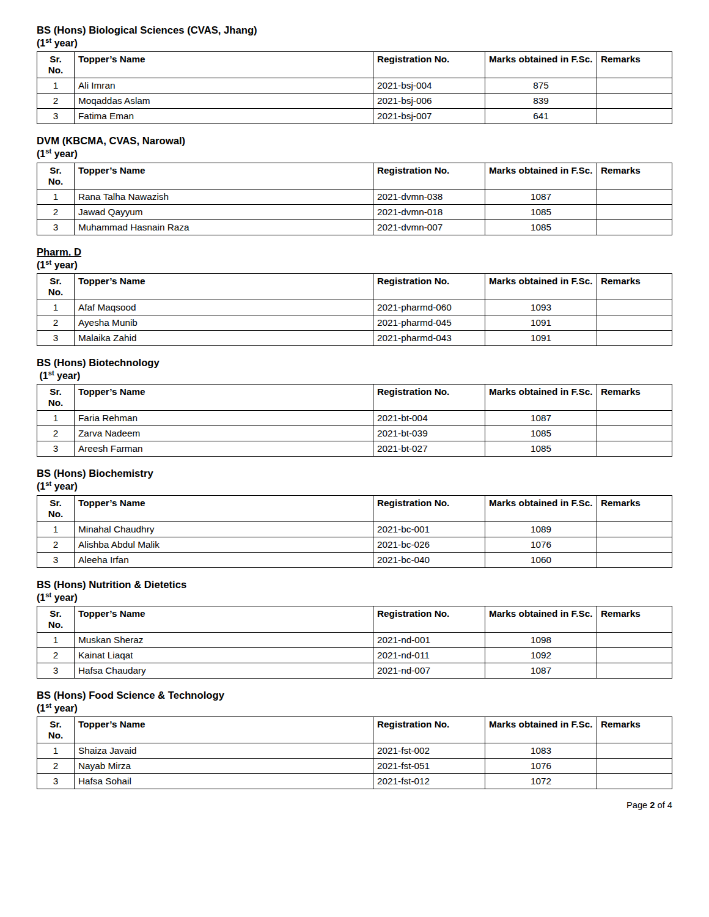BS (Hons) Biological Sciences (CVAS, Jhang)
(1st year)
| Sr. No. | Topper’s Name | Registration No. | Marks obtained in F.Sc. | Remarks |
| --- | --- | --- | --- | --- |
| 1 | Ali Imran | 2021-bsj-004 | 875 | |
| 2 | Moqaddas Aslam | 2021-bsj-006 | 839 | |
| 3 | Fatima Eman | 2021-bsj-007 | 641 | |
DVM (KBCMA, CVAS, Narowal)
(1st year)
| Sr. No. | Topper’s Name | Registration No. | Marks obtained in F.Sc. | Remarks |
| --- | --- | --- | --- | --- |
| 1 | Rana Talha Nawazish | 2021-dvmn-038 | 1087 | |
| 2 | Jawad Qayyum | 2021-dvmn-018 | 1085 | |
| 3 | Muhammad Hasnain Raza | 2021-dvmn-007 | 1085 | |
Pharm. D
(1st year)
| Sr. No. | Topper’s Name | Registration No. | Marks obtained in F.Sc. | Remarks |
| --- | --- | --- | --- | --- |
| 1 | Afaf Maqsood | 2021-pharmd-060 | 1093 | |
| 2 | Ayesha Munib | 2021-pharmd-045 | 1091 | |
| 3 | Malaika Zahid | 2021-pharmd-043 | 1091 | |
BS (Hons) Biotechnology
(1st year)
| Sr. No. | Topper’s Name | Registration No. | Marks obtained in F.Sc. | Remarks |
| --- | --- | --- | --- | --- |
| 1 | Faria Rehman | 2021-bt-004 | 1087 | |
| 2 | Zarva Nadeem | 2021-bt-039 | 1085 | |
| 3 | Areesh Farman | 2021-bt-027 | 1085 | |
BS (Hons) Biochemistry
(1st year)
| Sr. No. | Topper’s Name | Registration No. | Marks obtained in F.Sc. | Remarks |
| --- | --- | --- | --- | --- |
| 1 | Minahal Chaudhry | 2021-bc-001 | 1089 | |
| 2 | Alishba Abdul Malik | 2021-bc-026 | 1076 | |
| 3 | Aleeha Irfan | 2021-bc-040 | 1060 | |
BS (Hons) Nutrition & Dietetics
(1st year)
| Sr. No. | Topper’s Name | Registration No. | Marks obtained in F.Sc. | Remarks |
| --- | --- | --- | --- | --- |
| 1 | Muskan Sheraz | 2021-nd-001 | 1098 | |
| 2 | Kainat Liaqat | 2021-nd-011 | 1092 | |
| 3 | Hafsa Chaudary | 2021-nd-007 | 1087 | |
BS (Hons) Food Science & Technology
(1st year)
| Sr. No. | Topper’s Name | Registration No. | Marks obtained in F.Sc. | Remarks |
| --- | --- | --- | --- | --- |
| 1 | Shaiza Javaid | 2021-fst-002 | 1083 | |
| 2 | Nayab Mirza | 2021-fst-051 | 1076 | |
| 3 | Hafsa Sohail | 2021-fst-012 | 1072 | |
Page 2 of 4